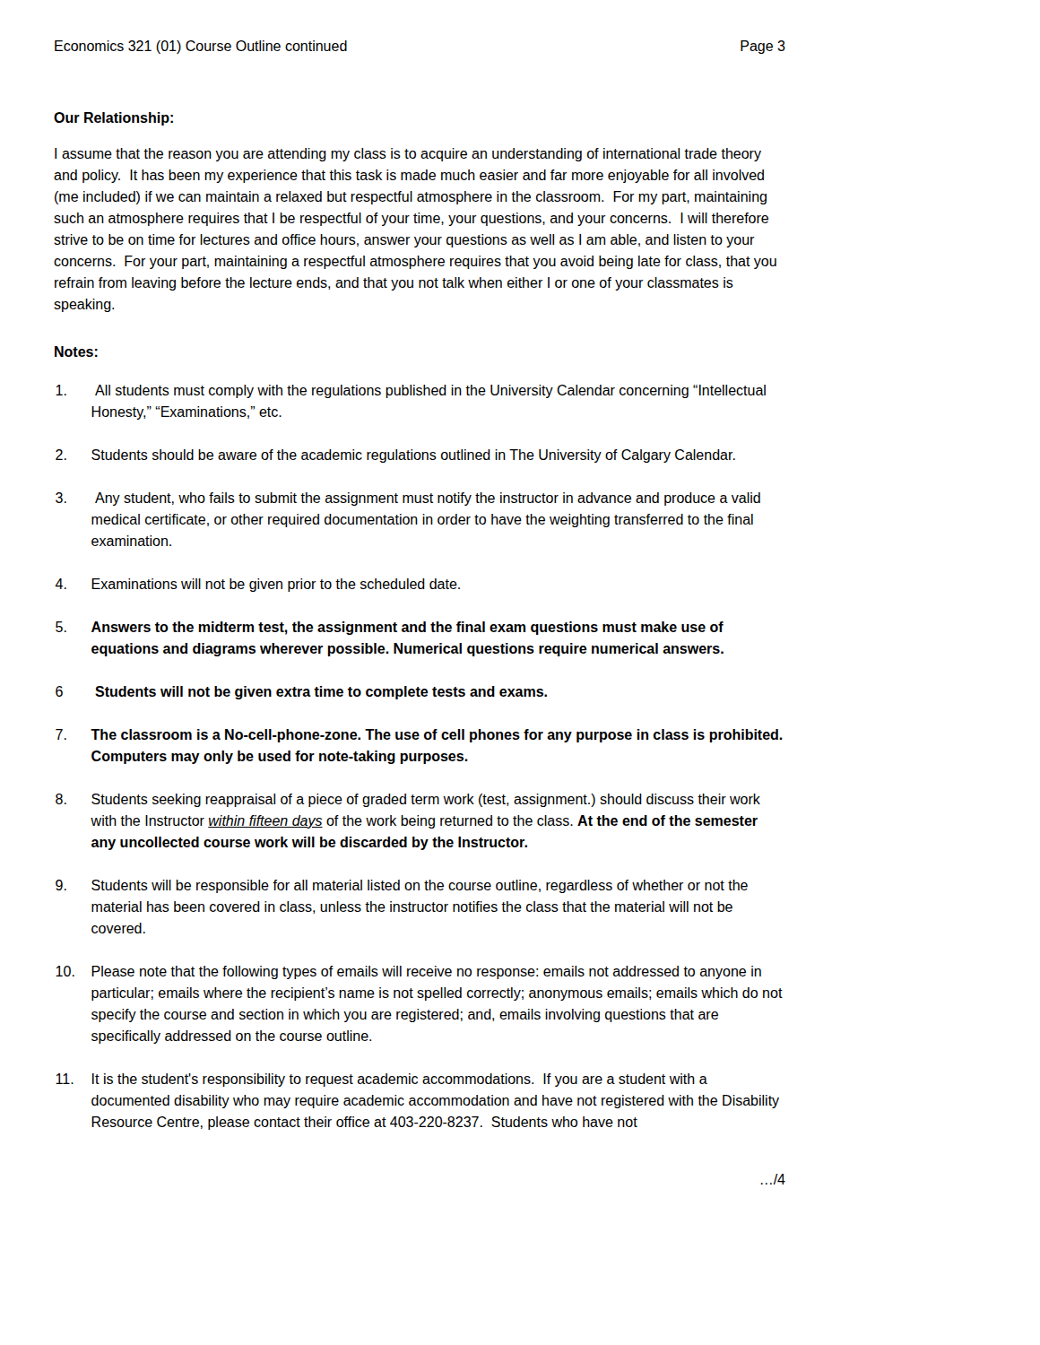Economics 321 (01) Course Outline continued
Page 3
Our Relationship:
I assume that the reason you are attending my class is to acquire an understanding of international trade theory and policy. It has been my experience that this task is made much easier and far more enjoyable for all involved (me included) if we can maintain a relaxed but respectful atmosphere in the classroom. For my part, maintaining such an atmosphere requires that I be respectful of your time, your questions, and your concerns. I will therefore strive to be on time for lectures and office hours, answer your questions as well as I am able, and listen to your concerns. For your part, maintaining a respectful atmosphere requires that you avoid being late for class, that you refrain from leaving before the lecture ends, and that you not talk when either I or one of your classmates is speaking.
Notes:
1. All students must comply with the regulations published in the University Calendar concerning “Intellectual Honesty,” “Examinations,” etc.
2. Students should be aware of the academic regulations outlined in The University of Calgary Calendar.
3. Any student, who fails to submit the assignment must notify the instructor in advance and produce a valid medical certificate, or other required documentation in order to have the weighting transferred to the final examination.
4. Examinations will not be given prior to the scheduled date.
5. Answers to the midterm test, the assignment and the final exam questions must make use of equations and diagrams wherever possible. Numerical questions require numerical answers.
6 Students will not be given extra time to complete tests and exams.
7. The classroom is a No-cell-phone-zone. The use of cell phones for any purpose in class is prohibited. Computers may only be used for note-taking purposes.
8. Students seeking reappraisal of a piece of graded term work (test, assignment.) should discuss their work with the Instructor within fifteen days of the work being returned to the class. At the end of the semester any uncollected course work will be discarded by the Instructor.
9. Students will be responsible for all material listed on the course outline, regardless of whether or not the material has been covered in class, unless the instructor notifies the class that the material will not be covered.
10. Please note that the following types of emails will receive no response: emails not addressed to anyone in particular; emails where the recipient’s name is not spelled correctly; anonymous emails; emails which do not specify the course and section in which you are registered; and, emails involving questions that are specifically addressed on the course outline.
11. It is the student's responsibility to request academic accommodations. If you are a student with a documented disability who may require academic accommodation and have not registered with the Disability Resource Centre, please contact their office at 403-220-8237. Students who have not
…/4